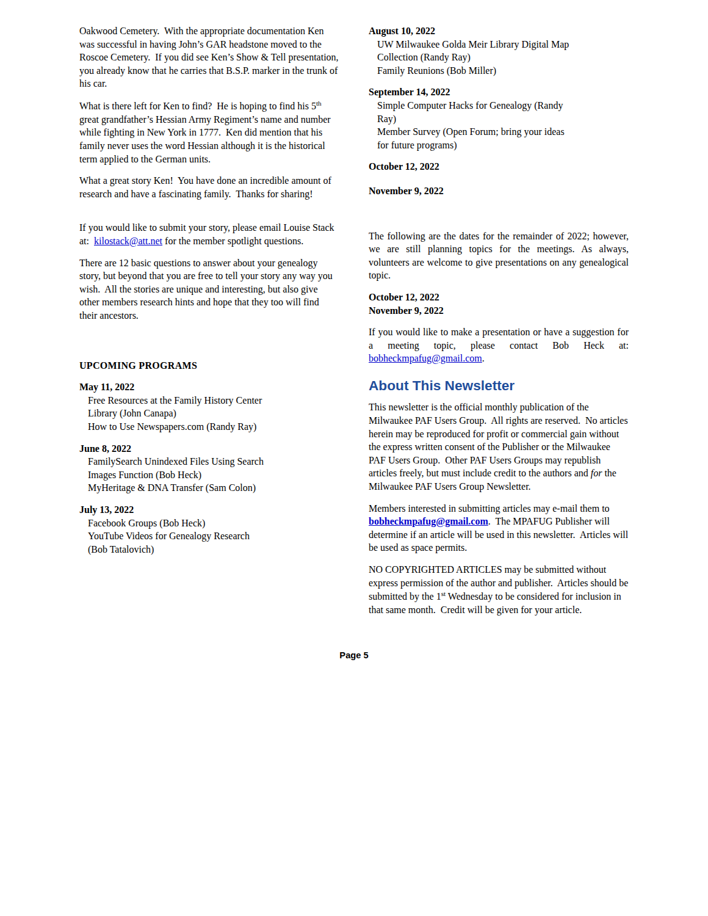Oakwood Cemetery. With the appropriate documentation Ken was successful in having John’s GAR headstone moved to the Roscoe Cemetery. If you did see Ken’s Show & Tell presentation, you already know that he carries that B.S.P. marker in the trunk of his car.
What is there left for Ken to find? He is hoping to find his 5th great grandfather’s Hessian Army Regiment’s name and number while fighting in New York in 1777. Ken did mention that his family never uses the word Hessian although it is the historical term applied to the German units.
What a great story Ken! You have done an incredible amount of research and have a fascinating family. Thanks for sharing!
If you would like to submit your story, please email Louise Stack at: kilostack@att.net for the member spotlight questions.
There are 12 basic questions to answer about your genealogy story, but beyond that you are free to tell your story any way you wish. All the stories are unique and interesting, but also give other members research hints and hope that they too will find their ancestors.
UPCOMING PROGRAMS
May 11, 2022
Free Resources at the Family History Center
Library (John Canapa)
How to Use Newspapers.com (Randy Ray)
June 8, 2022
FamilySearch Unindexed Files Using Search
Images Function (Bob Heck)
MyHeritage & DNA Transfer (Sam Colon)
July 13, 2022
Facebook Groups (Bob Heck)
YouTube Videos for Genealogy Research
(Bob Tatalovich)
August 10, 2022
UW Milwaukee Golda Meir Library Digital Map
Collection (Randy Ray)
Family Reunions (Bob Miller)
September 14, 2022
Simple Computer Hacks for Genealogy (Randy
Ray)
Member Survey (Open Forum; bring your ideas
for future programs)
October 12, 2022
November 9, 2022
The following are the dates for the remainder of 2022; however, we are still planning topics for the meetings. As always, volunteers are welcome to give presentations on any genealogical topic.
October 12, 2022
November 9, 2022
If you would like to make a presentation or have a suggestion for a meeting topic, please contact Bob Heck at: bobheckmpafug@gmail.com.
About This Newsletter
This newsletter is the official monthly publication of the Milwaukee PAF Users Group. All rights are reserved. No articles herein may be reproduced for profit or commercial gain without the express written consent of the Publisher or the Milwaukee PAF Users Group. Other PAF Users Groups may republish articles freely, but must include credit to the authors and for the Milwaukee PAF Users Group Newsletter.
Members interested in submitting articles may e-mail them to bobheckmpafug@gmail.com. The MPAFUG Publisher will determine if an article will be used in this newsletter. Articles will be used as space permits.
NO COPYRIGHTED ARTICLES may be submitted without express permission of the author and publisher. Articles should be submitted by the 1st Wednesday to be considered for inclusion in that same month. Credit will be given for your article.
Page 5